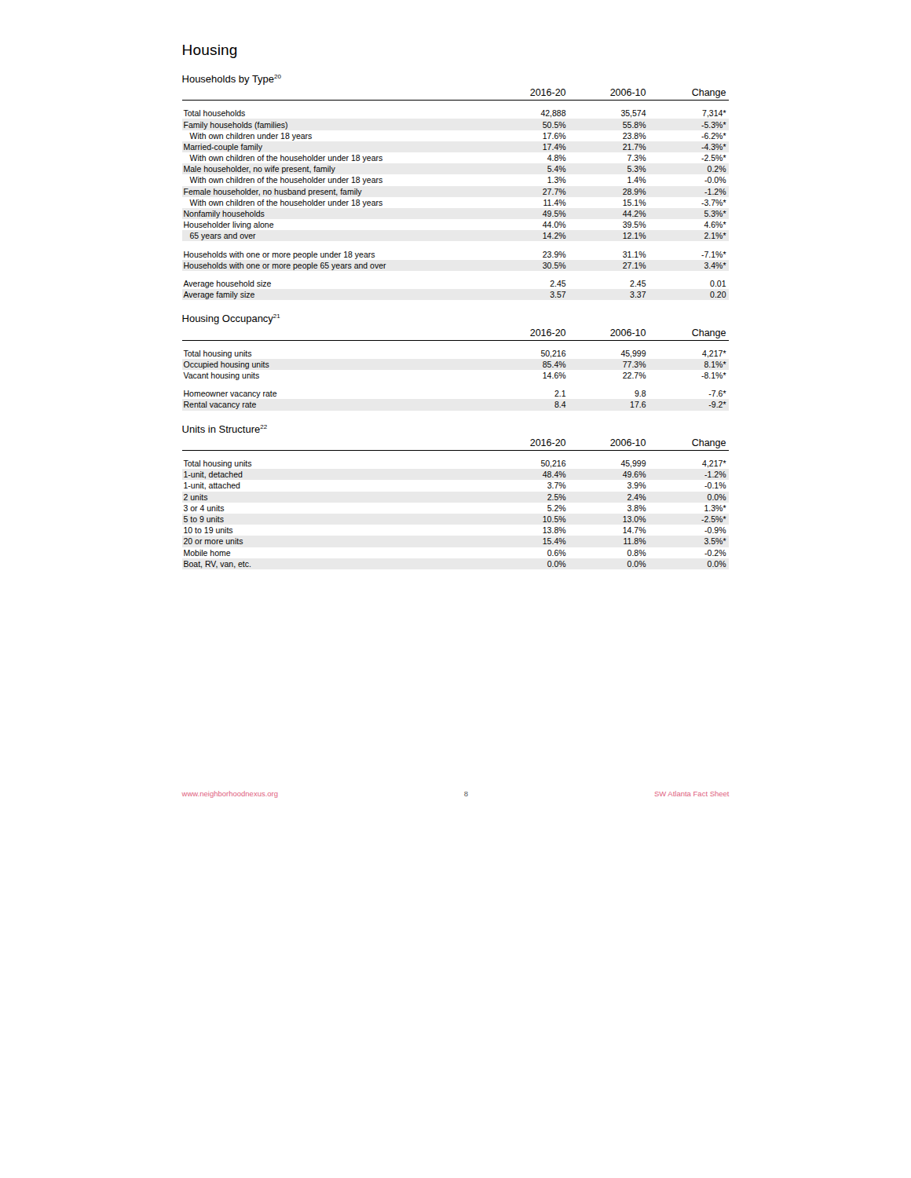Housing
Households by Type 20
| | 2016-20 | 2006-10 | Change |
| --- | --- | --- | --- |
| Total households | 42,888 | 35,574 | 7,314* |
| Family households (families) | 50.5% | 55.8% | -5.3%* |
| With own children under 18 years | 17.6% | 23.8% | -6.2%* |
| Married-couple family | 17.4% | 21.7% | -4.3%* |
| With own children of the householder under 18 years | 4.8% | 7.3% | -2.5%* |
| Male householder, no wife present, family | 5.4% | 5.3% | 0.2% |
| With own children of the householder under 18 years | 1.3% | 1.4% | -0.0% |
| Female householder, no husband present, family | 27.7% | 28.9% | -1.2% |
| With own children of the householder under 18 years | 11.4% | 15.1% | -3.7%* |
| Nonfamily households | 49.5% | 44.2% | 5.3%* |
| Householder living alone | 44.0% | 39.5% | 4.6%* |
| 65 years and over | 14.2% | 12.1% | 2.1%* |
| Households with one or more people under 18 years | 23.9% | 31.1% | -7.1%* |
| Households with one or more people 65 years and over | 30.5% | 27.1% | 3.4%* |
| Average household size | 2.45 | 2.45 | 0.01 |
| Average family size | 3.57 | 3.37 | 0.20 |
Housing Occupancy 21
| | 2016-20 | 2006-10 | Change |
| --- | --- | --- | --- |
| Total housing units | 50,216 | 45,999 | 4,217* |
| Occupied housing units | 85.4% | 77.3% | 8.1%* |
| Vacant housing units | 14.6% | 22.7% | -8.1%* |
| Homeowner vacancy rate | 2.1 | 9.8 | -7.6* |
| Rental vacancy rate | 8.4 | 17.6 | -9.2* |
Units in Structure 22
| | 2016-20 | 2006-10 | Change |
| --- | --- | --- | --- |
| Total housing units | 50,216 | 45,999 | 4,217* |
| 1-unit, detached | 48.4% | 49.6% | -1.2% |
| 1-unit, attached | 3.7% | 3.9% | -0.1% |
| 2 units | 2.5% | 2.4% | 0.0% |
| 3 or 4 units | 5.2% | 3.8% | 1.3%* |
| 5 to 9 units | 10.5% | 13.0% | -2.5%* |
| 10 to 19 units | 13.8% | 14.7% | -0.9% |
| 20 or more units | 15.4% | 11.8% | 3.5%* |
| Mobile home | 0.6% | 0.8% | -0.2% |
| Boat, RV, van, etc. | 0.0% | 0.0% | 0.0% |
www.neighborhoodnexus.org 8 SW Atlanta Fact Sheet